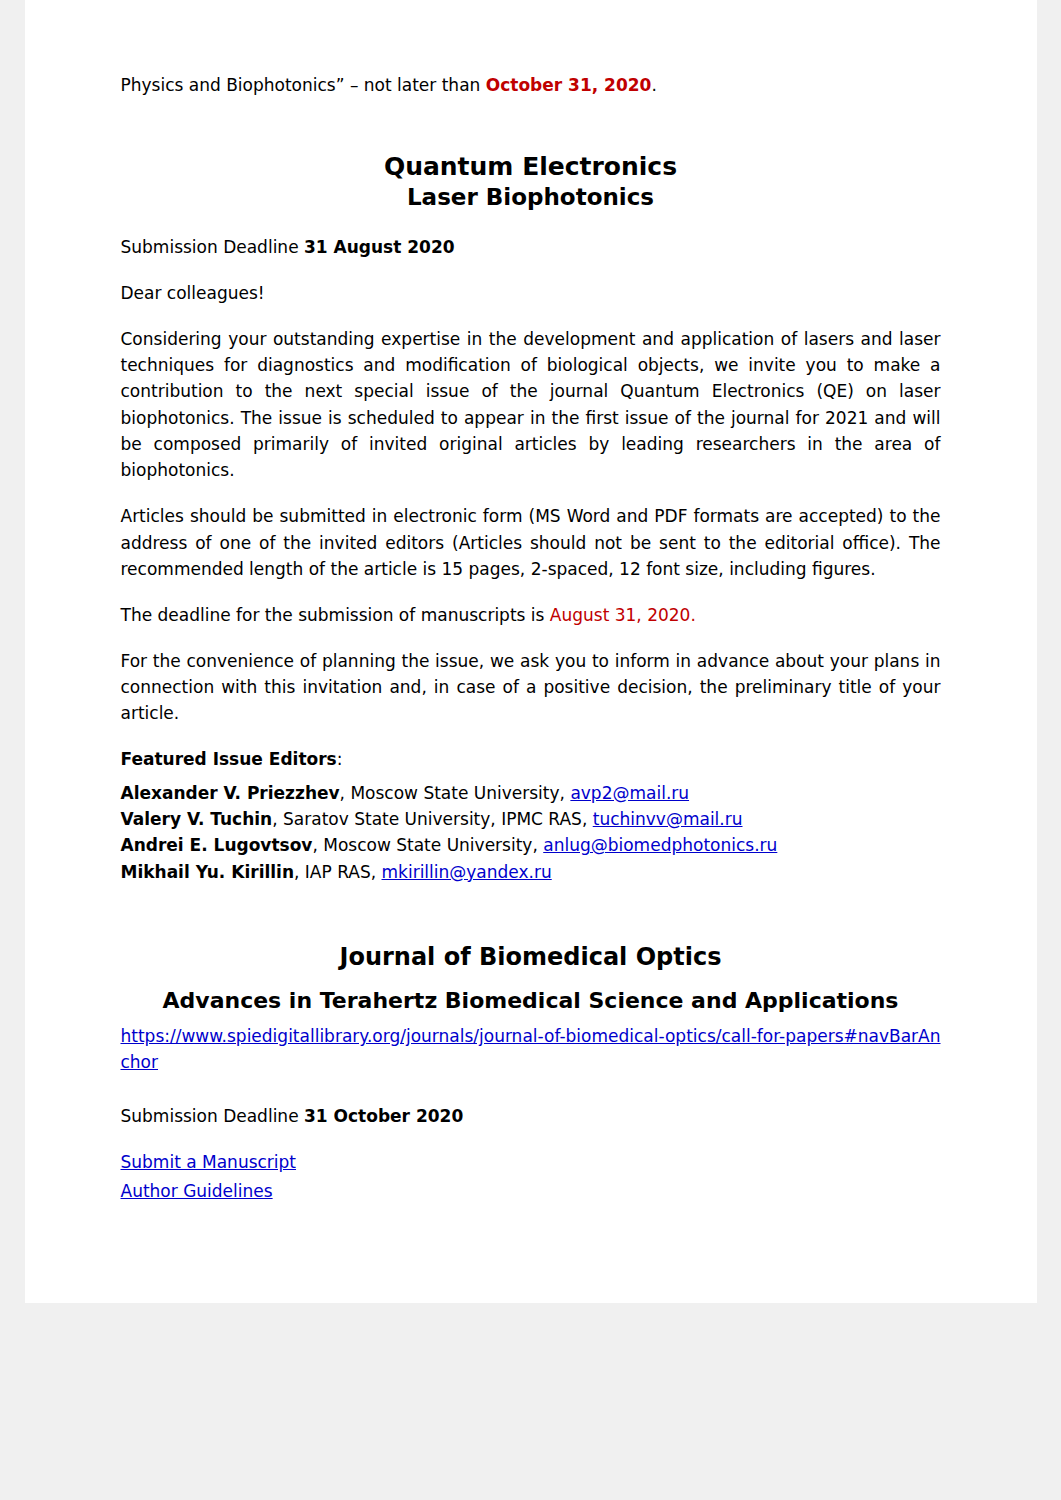Physics and Biophotonics” – not later than October 31, 2020.
Quantum Electronics
Laser Biophotonics
Submission Deadline 31 August 2020
Dear colleagues!
Considering your outstanding expertise in the development and application of lasers and laser techniques for diagnostics and modification of biological objects, we invite you to make a contribution to the next special issue of the journal Quantum Electronics (QE) on laser biophotonics. The issue is scheduled to appear in the first issue of the journal for 2021 and will be composed primarily of invited original articles by leading researchers in the area of biophotonics.
Articles should be submitted in electronic form (MS Word and PDF formats are accepted) to the address of one of the invited editors (Articles should not be sent to the editorial office). The recommended length of the article is 15 pages, 2-spaced, 12 font size, including figures.
The deadline for the submission of manuscripts is August 31, 2020.
For the convenience of planning the issue, we ask you to inform in advance about your plans in connection with this invitation and, in case of a positive decision, the preliminary title of your article.
Featured Issue Editors:
Alexander V. Priezzhev, Moscow State University, avp2@mail.ru
Valery V. Tuchin, Saratov State University, IPMC RAS, tuchinvv@mail.ru
Andrei E. Lugovtsov, Moscow State University, anlug@biomedphotonics.ru
Mikhail Yu. Kirillin, IAP RAS, mkirillin@yandex.ru
Journal of Biomedical Optics
Advances in Terahertz Biomedical Science and Applications
https://www.spiedigitallibrary.org/journals/journal-of-biomedical-optics/call-for-papers#navBarAnchor
Submission Deadline 31 October 2020
Submit a Manuscript Author Guidelines